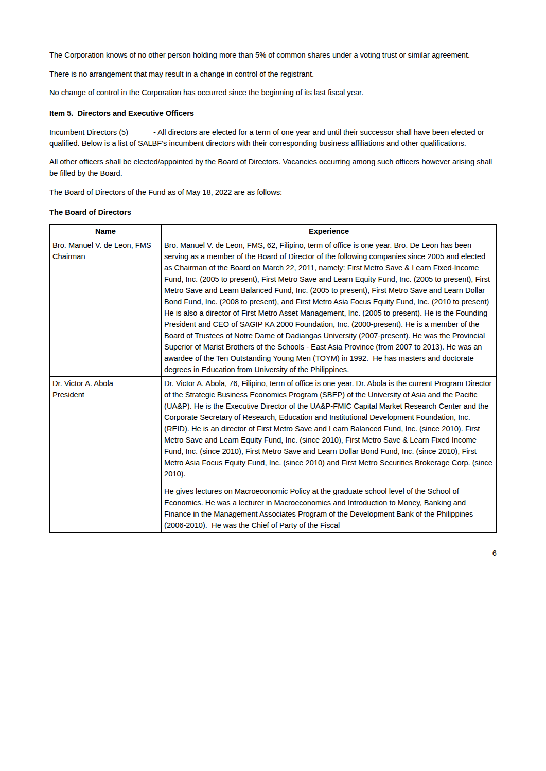The Corporation knows of no other person holding more than 5% of common shares under a voting trust or similar agreement.
There is no arrangement that may result in a change in control of the registrant.
No change of control in the Corporation has occurred since the beginning of its last fiscal year.
Item 5. Directors and Executive Officers
Incumbent Directors (5) - All directors are elected for a term of one year and until their successor shall have been elected or qualified. Below is a list of SALBF's incumbent directors with their corresponding business affiliations and other qualifications.
All other officers shall be elected/appointed by the Board of Directors. Vacancies occurring among such officers however arising shall be filled by the Board.
The Board of Directors of the Fund as of May 18, 2022 are as follows:
The Board of Directors
| Name | Experience |
| --- | --- |
| Bro. Manuel V. de Leon, FMS Chairman | Bro. Manuel V. de Leon, FMS, 62, Filipino, term of office is one year. Bro. De Leon has been serving as a member of the Board of Director of the following companies since 2005 and elected as Chairman of the Board on March 22, 2011, namely: First Metro Save & Learn Fixed-Income Fund, Inc. (2005 to present), First Metro Save and Learn Equity Fund, Inc. (2005 to present), First Metro Save and Learn Balanced Fund, Inc. (2005 to present), First Metro Save and Learn Dollar Bond Fund, Inc. (2008 to present), and First Metro Asia Focus Equity Fund, Inc. (2010 to present) He is also a director of First Metro Asset Management, Inc. (2005 to present). He is the Founding President and CEO of SAGIP KA 2000 Foundation, Inc. (2000-present). He is a member of the Board of Trustees of Notre Dame of Dadiangas University (2007-present). He was the Provincial Superior of Marist Brothers of the Schools - East Asia Province (from 2007 to 2013). He was an awardee of the Ten Outstanding Young Men (TOYM) in 1992. He has masters and doctorate degrees in Education from University of the Philippines. |
| Dr. Victor A. Abola President | Dr. Victor A. Abola, 76, Filipino, term of office is one year. Dr. Abola is the current Program Director of the Strategic Business Economics Program (SBEP) of the University of Asia and the Pacific (UA&P). He is the Executive Director of the UA&P-FMIC Capital Market Research Center and the Corporate Secretary of Research, Education and Institutional Development Foundation, Inc. (REID). He is an director of First Metro Save and Learn Balanced Fund, Inc. (since 2010). First Metro Save and Learn Equity Fund, Inc. (since 2010), First Metro Save & Learn Fixed Income Fund, Inc. (since 2010), First Metro Save and Learn Dollar Bond Fund, Inc. (since 2010), First Metro Asia Focus Equity Fund, Inc. (since 2010) and First Metro Securities Brokerage Corp. (since 2010). He gives lectures on Macroeconomic Policy at the graduate school level of the School of Economics. He was a lecturer in Macroeconomics and Introduction to Money, Banking and Finance in the Management Associates Program of the Development Bank of the Philippines (2006-2010). He was the Chief of Party of the Fiscal |
6